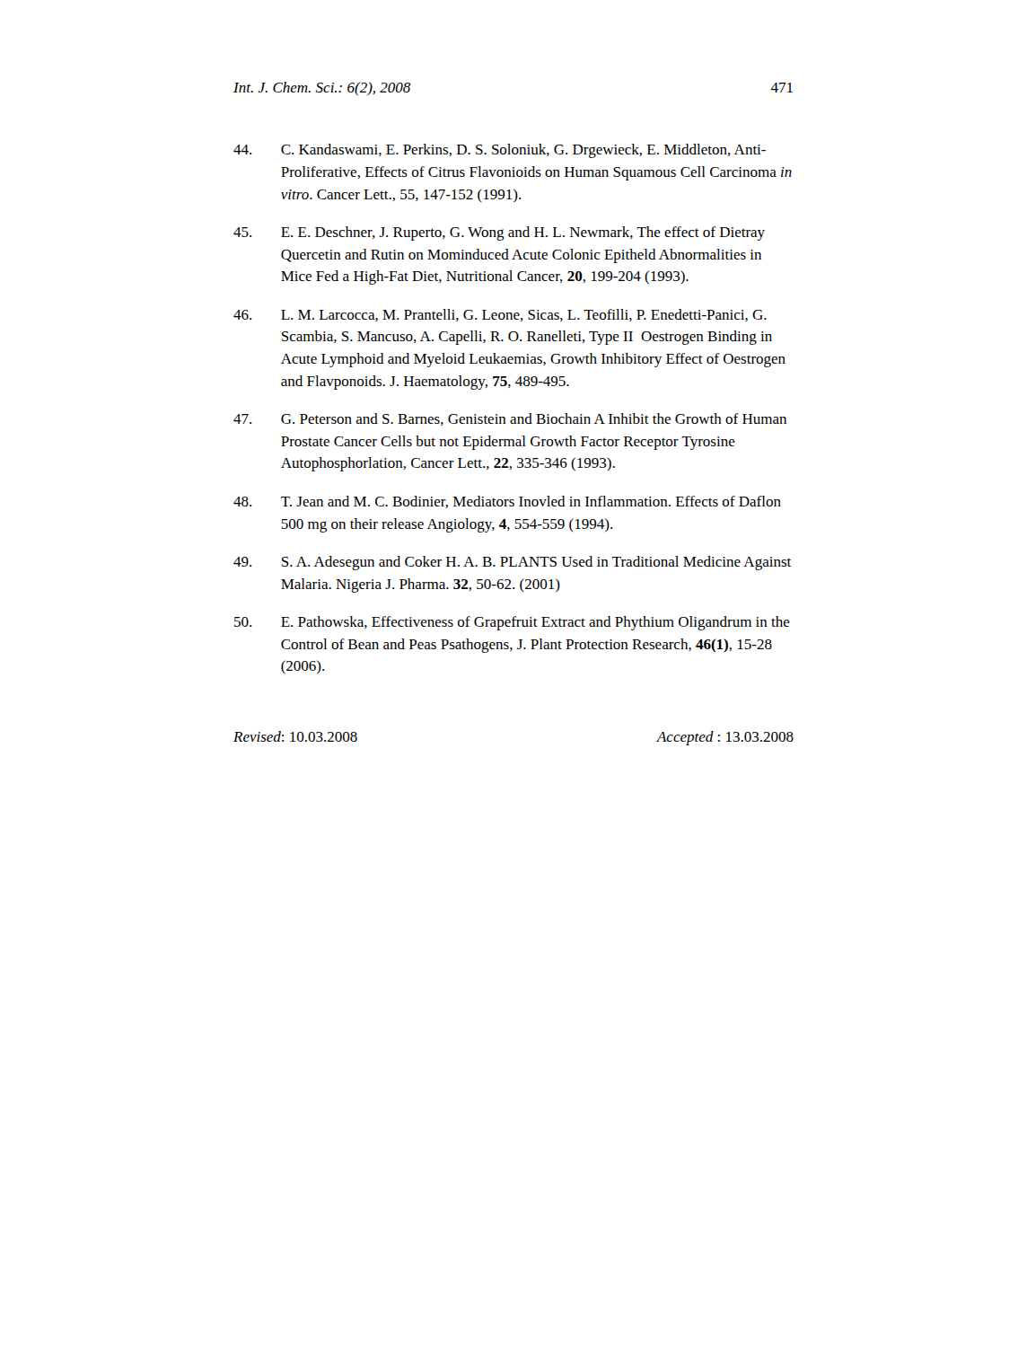Int. J. Chem. Sci.: 6(2), 2008 471
44. C. Kandaswami, E. Perkins, D. S. Soloniuk, G. Drgewieck, E. Middleton, Anti-Proliferative, Effects of Citrus Flavonioids on Human Squamous Cell Carcinoma in vitro. Cancer Lett., 55, 147-152 (1991).
45. E. E. Deschner, J. Ruperto, G. Wong and H. L. Newmark, The effect of Dietray Quercetin and Rutin on Mominduced Acute Colonic Epitheld Abnormalities in Mice Fed a High-Fat Diet, Nutritional Cancer, 20, 199-204 (1993).
46. L. M. Larcocca, M. Prantelli, G. Leone, Sicas, L. Teofilli, P. Enedetti-Panici, G. Scambia, S. Mancuso, A. Capelli, R. O. Ranelleti, Type II Oestrogen Binding in Acute Lymphoid and Myeloid Leukaemias, Growth Inhibitory Effect of Oestrogen and Flavponoids. J. Haematology, 75, 489-495.
47. G. Peterson and S. Barnes, Genistein and Biochain A Inhibit the Growth of Human Prostate Cancer Cells but not Epidermal Growth Factor Receptor Tyrosine Autophosphorlation, Cancer Lett., 22, 335-346 (1993).
48. T. Jean and M. C. Bodinier, Mediators Inovled in Inflammation. Effects of Daflon 500 mg on their release Angiology, 4, 554-559 (1994).
49. S. A. Adesegun and Coker H. A. B. PLANTS Used in Traditional Medicine Against Malaria. Nigeria J. Pharma. 32, 50-62. (2001)
50. E. Pathowska, Effectiveness of Grapefruit Extract and Phythium Oligandrum in the Control of Bean and Peas Psathogens, J. Plant Protection Research, 46(1), 15-28 (2006).
Revised: 10.03.2008 Accepted : 13.03.2008